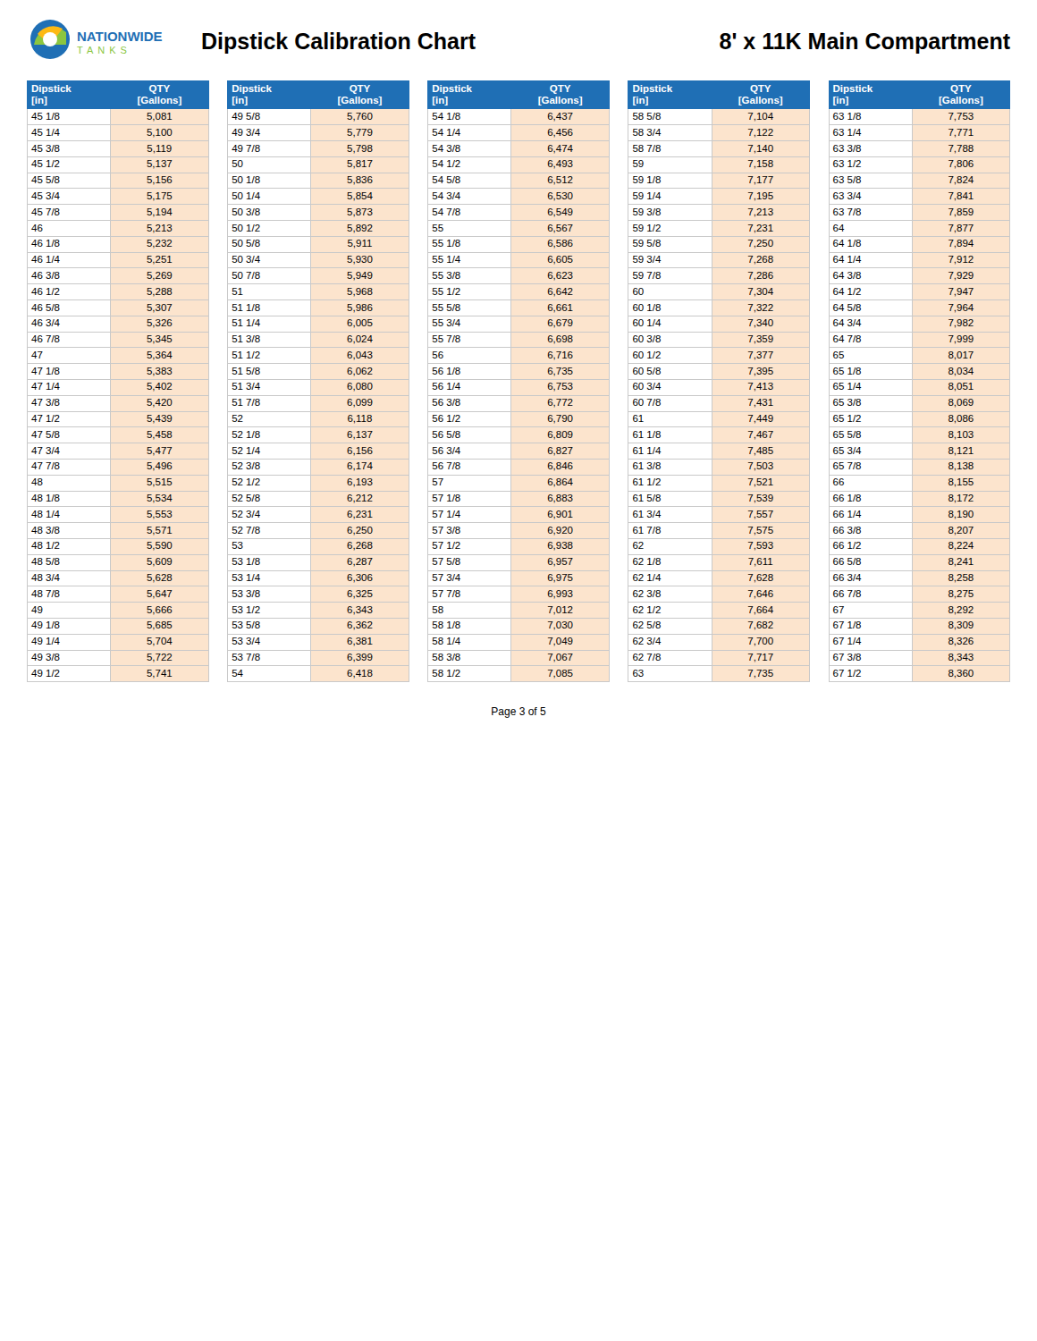NATIONWIDE TANKS
Dipstick Calibration Chart
8' x 11K Main Compartment
| Dipstick [in] | QTY [Gallons] |
| --- | --- |
| 45 1/8 | 5,081 |
| 45 1/4 | 5,100 |
| 45 3/8 | 5,119 |
| 45 1/2 | 5,137 |
| 45 5/8 | 5,156 |
| 45 3/4 | 5,175 |
| 45 7/8 | 5,194 |
| 46 | 5,213 |
| 46 1/8 | 5,232 |
| 46 1/4 | 5,251 |
| 46 3/8 | 5,269 |
| 46 1/2 | 5,288 |
| 46 5/8 | 5,307 |
| 46 3/4 | 5,326 |
| 46 7/8 | 5,345 |
| 47 | 5,364 |
| 47 1/8 | 5,383 |
| 47 1/4 | 5,402 |
| 47 3/8 | 5,420 |
| 47 1/2 | 5,439 |
| 47 5/8 | 5,458 |
| 47 3/4 | 5,477 |
| 47 7/8 | 5,496 |
| 48 | 5,515 |
| 48 1/8 | 5,534 |
| 48 1/4 | 5,553 |
| 48 3/8 | 5,571 |
| 48 1/2 | 5,590 |
| 48 5/8 | 5,609 |
| 48 3/4 | 5,628 |
| 48 7/8 | 5,647 |
| 49 | 5,666 |
| 49 1/8 | 5,685 |
| 49 1/4 | 5,704 |
| 49 3/8 | 5,722 |
| 49 1/2 | 5,741 |
| Dipstick [in] | QTY [Gallons] |
| --- | --- |
| 49 5/8 | 5,760 |
| 49 3/4 | 5,779 |
| 49 7/8 | 5,798 |
| 50 | 5,817 |
| 50 1/8 | 5,836 |
| 50 1/4 | 5,854 |
| 50 3/8 | 5,873 |
| 50 1/2 | 5,892 |
| 50 5/8 | 5,911 |
| 50 3/4 | 5,930 |
| 50 7/8 | 5,949 |
| 51 | 5,968 |
| 51 1/8 | 5,986 |
| 51 1/4 | 6,005 |
| 51 3/8 | 6,024 |
| 51 1/2 | 6,043 |
| 51 5/8 | 6,062 |
| 51 3/4 | 6,080 |
| 51 7/8 | 6,099 |
| 52 | 6,118 |
| 52 1/8 | 6,137 |
| 52 1/4 | 6,156 |
| 52 3/8 | 6,174 |
| 52 1/2 | 6,193 |
| 52 5/8 | 6,212 |
| 52 3/4 | 6,231 |
| 52 7/8 | 6,250 |
| 53 | 6,268 |
| 53 1/8 | 6,287 |
| 53 1/4 | 6,306 |
| 53 3/8 | 6,325 |
| 53 1/2 | 6,343 |
| 53 5/8 | 6,362 |
| 53 3/4 | 6,381 |
| 53 7/8 | 6,399 |
| 54 | 6,418 |
| Dipstick [in] | QTY [Gallons] |
| --- | --- |
| 54 1/8 | 6,437 |
| 54 1/4 | 6,456 |
| 54 3/8 | 6,474 |
| 54 1/2 | 6,493 |
| 54 5/8 | 6,512 |
| 54 3/4 | 6,530 |
| 54 7/8 | 6,549 |
| 55 | 6,567 |
| 55 1/8 | 6,586 |
| 55 1/4 | 6,605 |
| 55 3/8 | 6,623 |
| 55 1/2 | 6,642 |
| 55 5/8 | 6,661 |
| 55 3/4 | 6,679 |
| 55 7/8 | 6,698 |
| 56 | 6,716 |
| 56 1/8 | 6,735 |
| 56 1/4 | 6,753 |
| 56 3/8 | 6,772 |
| 56 1/2 | 6,790 |
| 56 5/8 | 6,809 |
| 56 3/4 | 6,827 |
| 56 7/8 | 6,846 |
| 57 | 6,864 |
| 57 1/8 | 6,883 |
| 57 1/4 | 6,901 |
| 57 3/8 | 6,920 |
| 57 1/2 | 6,938 |
| 57 5/8 | 6,957 |
| 57 3/4 | 6,975 |
| 57 7/8 | 6,993 |
| 58 | 7,012 |
| 58 1/8 | 7,030 |
| 58 1/4 | 7,049 |
| 58 3/8 | 7,067 |
| 58 1/2 | 7,085 |
| Dipstick [in] | QTY [Gallons] |
| --- | --- |
| 58 5/8 | 7,104 |
| 58 3/4 | 7,122 |
| 58 7/8 | 7,140 |
| 59 | 7,158 |
| 59 1/8 | 7,177 |
| 59 1/4 | 7,195 |
| 59 3/8 | 7,213 |
| 59 1/2 | 7,231 |
| 59 5/8 | 7,250 |
| 59 3/4 | 7,268 |
| 59 7/8 | 7,286 |
| 60 | 7,304 |
| 60 1/8 | 7,322 |
| 60 1/4 | 7,340 |
| 60 3/8 | 7,359 |
| 60 1/2 | 7,377 |
| 60 5/8 | 7,395 |
| 60 3/4 | 7,413 |
| 60 7/8 | 7,431 |
| 61 | 7,449 |
| 61 1/8 | 7,467 |
| 61 1/4 | 7,485 |
| 61 3/8 | 7,503 |
| 61 1/2 | 7,521 |
| 61 5/8 | 7,539 |
| 61 3/4 | 7,557 |
| 61 7/8 | 7,575 |
| 62 | 7,593 |
| 62 1/8 | 7,611 |
| 62 1/4 | 7,628 |
| 62 3/8 | 7,646 |
| 62 1/2 | 7,664 |
| 62 5/8 | 7,682 |
| 62 3/4 | 7,700 |
| 62 7/8 | 7,717 |
| 63 | 7,735 |
| Dipstick [in] | QTY [Gallons] |
| --- | --- |
| 63 1/8 | 7,753 |
| 63 1/4 | 7,771 |
| 63 3/8 | 7,788 |
| 63 1/2 | 7,806 |
| 63 5/8 | 7,824 |
| 63 3/4 | 7,841 |
| 63 7/8 | 7,859 |
| 64 | 7,877 |
| 64 1/8 | 7,894 |
| 64 1/4 | 7,912 |
| 64 3/8 | 7,929 |
| 64 1/2 | 7,947 |
| 64 5/8 | 7,964 |
| 64 3/4 | 7,982 |
| 64 7/8 | 7,999 |
| 65 | 8,017 |
| 65 1/8 | 8,034 |
| 65 1/4 | 8,051 |
| 65 3/8 | 8,069 |
| 65 1/2 | 8,086 |
| 65 5/8 | 8,103 |
| 65 3/4 | 8,121 |
| 65 7/8 | 8,138 |
| 66 | 8,155 |
| 66 1/8 | 8,172 |
| 66 1/4 | 8,190 |
| 66 3/8 | 8,207 |
| 66 1/2 | 8,224 |
| 66 5/8 | 8,241 |
| 66 3/4 | 8,258 |
| 66 7/8 | 8,275 |
| 67 | 8,292 |
| 67 1/8 | 8,309 |
| 67 1/4 | 8,326 |
| 67 3/8 | 8,343 |
| 67 1/2 | 8,360 |
Page 3 of 5